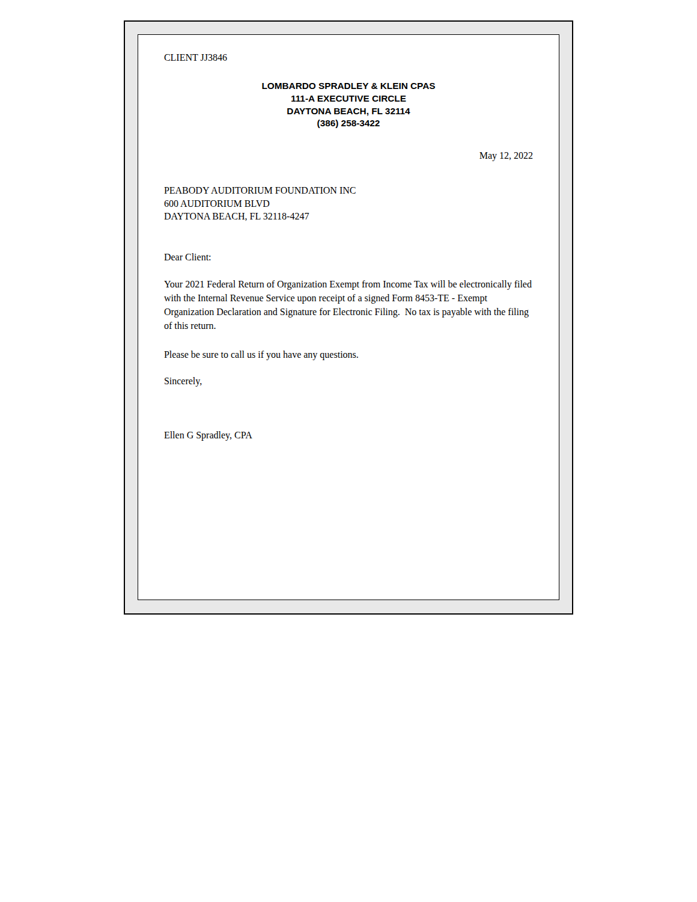CLIENT JJ3846
LOMBARDO SPRADLEY & KLEIN CPAS
111-A EXECUTIVE CIRCLE
DAYTONA BEACH, FL 32114
(386) 258-3422
May 12, 2022
PEABODY AUDITORIUM FOUNDATION INC
600 AUDITORIUM BLVD
DAYTONA BEACH, FL 32118-4247
Dear Client:
Your 2021 Federal Return of Organization Exempt from Income Tax will be electronically filed with the Internal Revenue Service upon receipt of a signed Form 8453-TE - Exempt Organization Declaration and Signature for Electronic Filing. No tax is payable with the filing of this return.
Please be sure to call us if you have any questions.
Sincerely,
Ellen G Spradley, CPA